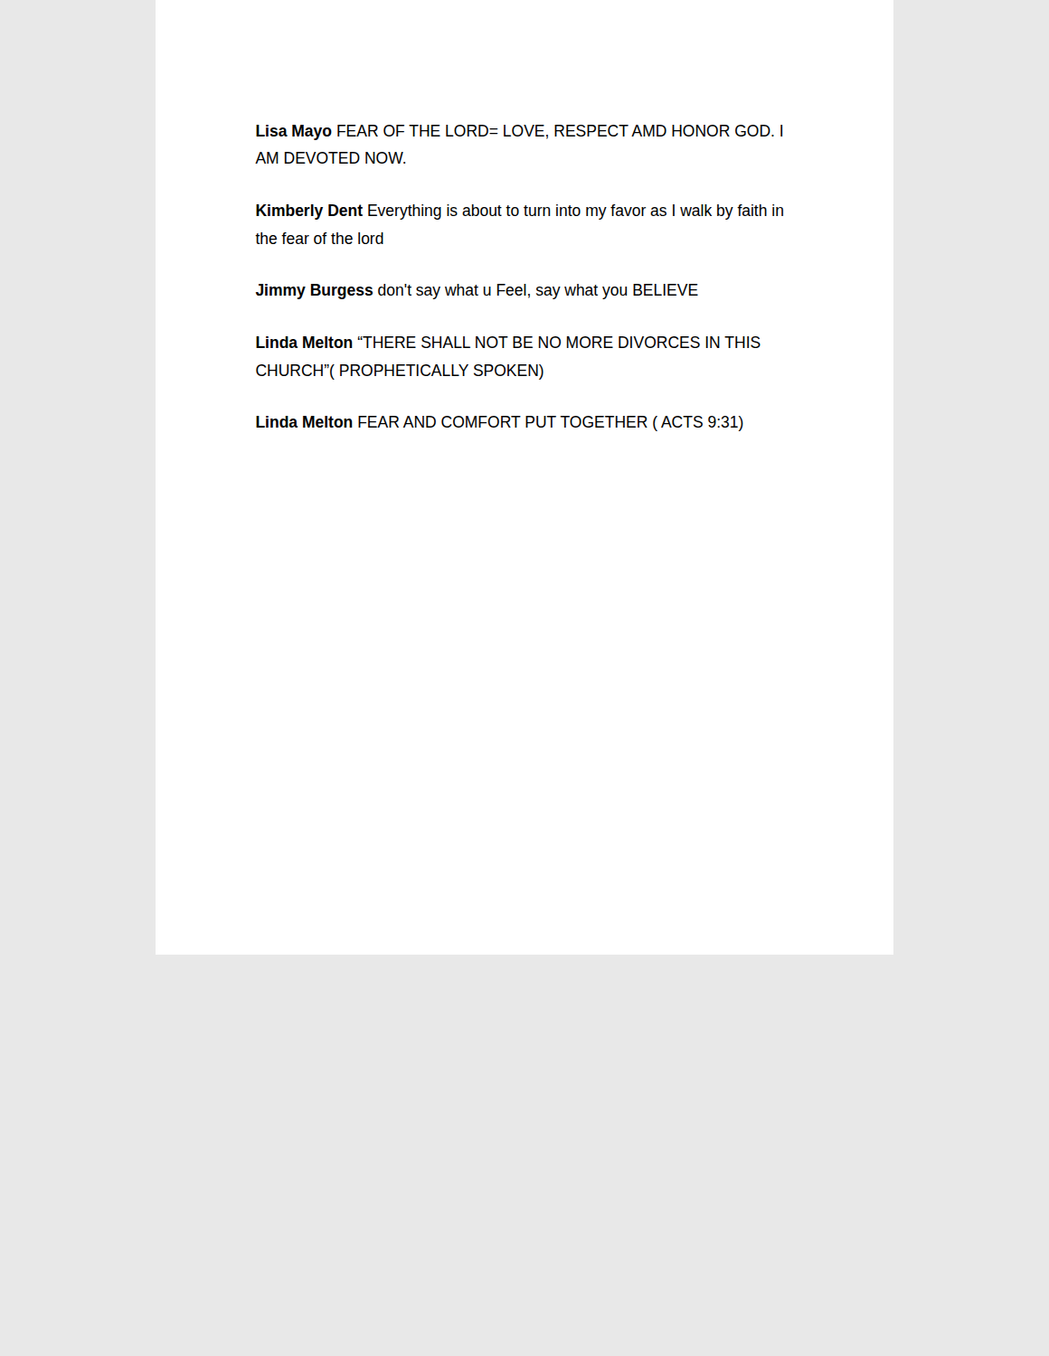Lisa Mayo FEAR OF THE LORD= LOVE, RESPECT AMD HONOR GOD. I AM DEVOTED NOW.
Kimberly Dent Everything is about to turn into my favor as I walk by faith in the fear of the lord
Jimmy Burgess don't say what u Feel, say what you BELIEVE
Linda Melton “THERE SHALL NOT BE NO MORE DIVORCES IN THIS CHURCH”( PROPHETICALLY SPOKEN)
Linda Melton FEAR AND COMFORT PUT TOGETHER ( ACTS 9:31)